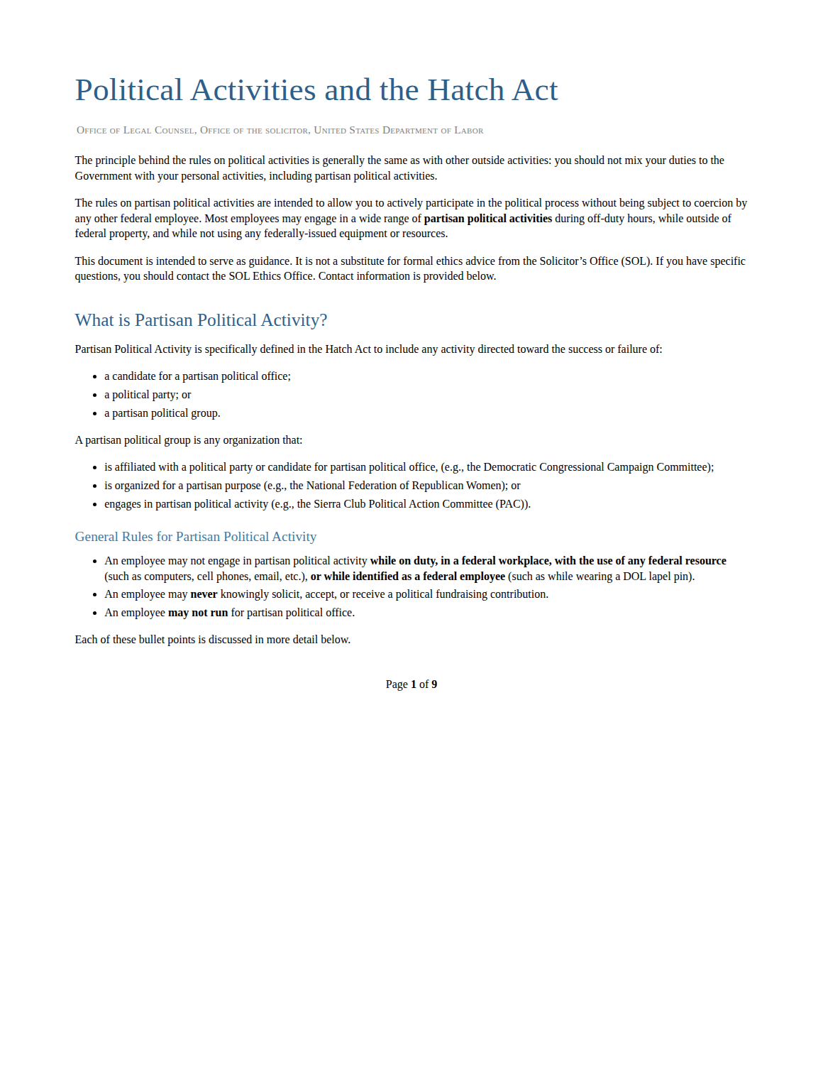Political Activities and the Hatch Act
Office of Legal Counsel, Office of the solicitor, United States Department of Labor
The principle behind the rules on political activities is generally the same as with other outside activities: you should not mix your duties to the Government with your personal activities, including partisan political activities.
The rules on partisan political activities are intended to allow you to actively participate in the political process without being subject to coercion by any other federal employee. Most employees may engage in a wide range of partisan political activities during off-duty hours, while outside of federal property, and while not using any federally-issued equipment or resources.
This document is intended to serve as guidance. It is not a substitute for formal ethics advice from the Solicitor’s Office (SOL). If you have specific questions, you should contact the SOL Ethics Office. Contact information is provided below.
What is Partisan Political Activity?
Partisan Political Activity is specifically defined in the Hatch Act to include any activity directed toward the success or failure of:
a candidate for a partisan political office;
a political party; or
a partisan political group.
A partisan political group is any organization that:
is affiliated with a political party or candidate for partisan political office, (e.g., the Democratic Congressional Campaign Committee);
is organized for a partisan purpose (e.g., the National Federation of Republican Women); or
engages in partisan political activity (e.g., the Sierra Club Political Action Committee (PAC)).
General Rules for Partisan Political Activity
An employee may not engage in partisan political activity while on duty, in a federal workplace, with the use of any federal resource (such as computers, cell phones, email, etc.), or while identified as a federal employee (such as while wearing a DOL lapel pin).
An employee may never knowingly solicit, accept, or receive a political fundraising contribution.
An employee may not run for partisan political office.
Each of these bullet points is discussed in more detail below.
Page 1 of 9